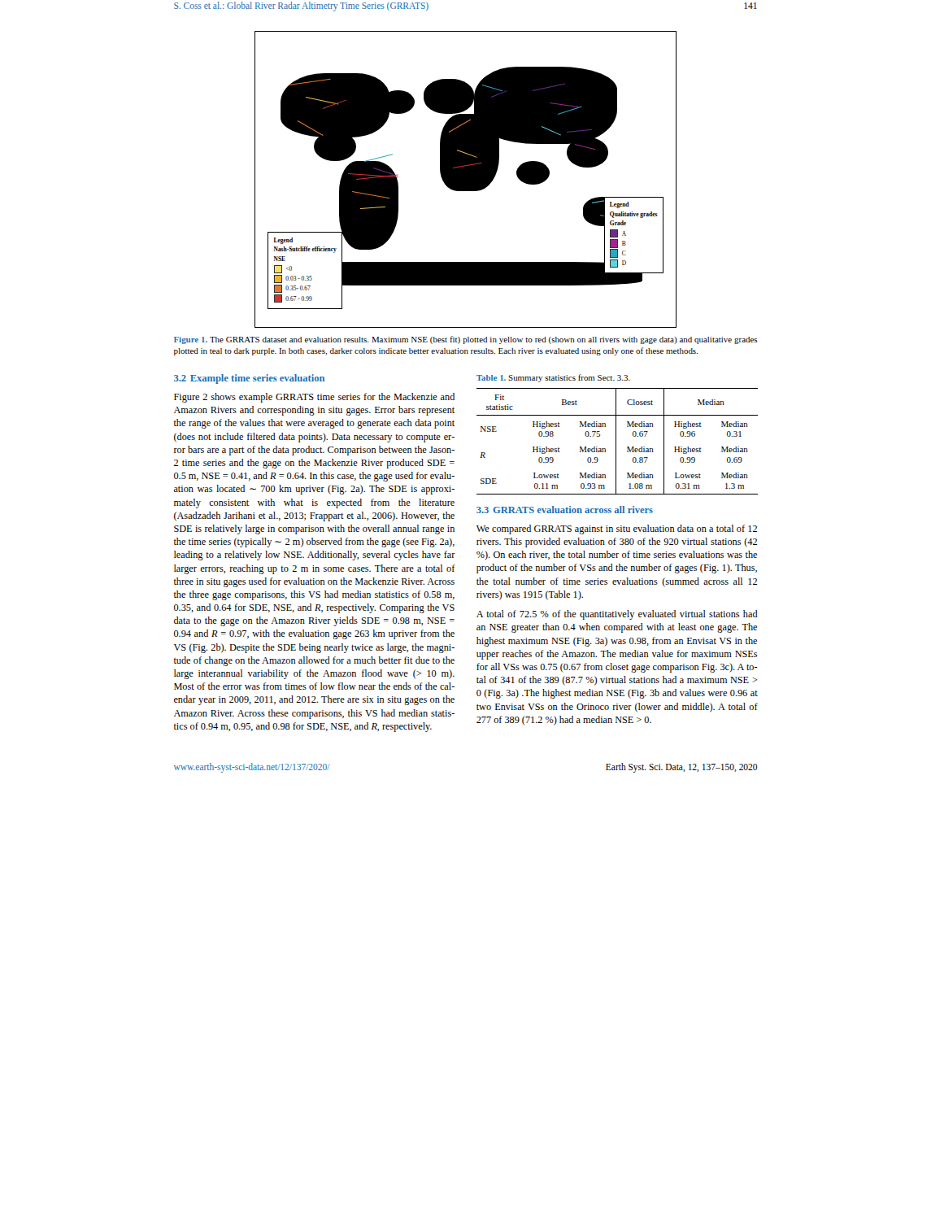S. Coss et al.: Global River Radar Altimetry Time Series (GRRATS)
141
Legend
Nash-Sutcliffe efficiency
NSE
<0
0.03 - 0.35
0.35- 0.67
0.67 - 0.99
Legend
Qualitative grades
Grade
A
B
C
D
Figure 1. The GRRATS dataset and evaluation results. Maximum NSE (best fit) plotted in yellow to red (shown on all rivers with gage data) and qualitative grades plotted in teal to dark purple. In both cases, darker colors indicate better evaluation results. Each river is evaluated using only one of these methods.
3.2 Example time series evaluation
Figure 2 shows example GRRATS time series for the Mackenzie and Amazon Rivers and corresponding in situ gages. Error bars represent the range of the values that were averaged to generate each data point (does not include filtered data points). Data necessary to compute error bars are a part of the data product. Comparison between the Jason-2 time series and the gage on the Mackenzie River produced SDE = 0.5 m, NSE = 0.41, and R = 0.64. In this case, the gage used for evaluation was located ∼ 700 km upriver (Fig. 2a). The SDE is approximately consistent with what is expected from the literature (Asadzadeh Jarihani et al., 2013; Frappart et al., 2006). However, the SDE is relatively large in comparison with the overall annual range in the time series (typically ∼ 2 m) observed from the gage (see Fig. 2a), leading to a relatively low NSE. Additionally, several cycles have far larger errors, reaching up to 2 m in some cases. There are a total of three in situ gages used for evaluation on the Mackenzie River. Across the three gage comparisons, this VS had median statistics of 0.58 m, 0.35, and 0.64 for SDE, NSE, and R, respectively. Comparing the VS data to the gage on the Amazon River yields SDE = 0.98 m, NSE = 0.94 and R = 0.97, with the evaluation gage 263 km upriver from the VS (Fig. 2b). Despite the SDE being nearly twice as large, the magnitude of change on the Amazon allowed for a much better fit due to the large interannual variability of the Amazon flood wave (> 10 m). Most of the error was from times of low flow near the ends of the calendar year in 2009, 2011, and 2012. There are six in situ gages on the Amazon River. Across these comparisons, this VS had median statistics of 0.94 m, 0.95, and 0.98 for SDE, NSE, and R, respectively.
Table 1. Summary statistics from Sect. 3.3.
| Fit statistic | Best | Closest | Median |
| --- | --- | --- | --- |
| NSE | Highest 0.98 | Median 0.75 | Median 0.67 | Highest 0.96 | Median 0.31 |
| R | Highest 0.99 | Median 0.9 | Median 0.87 | Highest 0.99 | Median 0.69 |
| SDE | Lowest 0.11 m | Median 0.93 m | Median 1.08 m | Lowest 0.31 m | Median 1.3 m |
3.3 GRRATS evaluation across all rivers
We compared GRRATS against in situ evaluation data on a total of 12 rivers. This provided evaluation of 380 of the 920 virtual stations (42 %). On each river, the total number of time series evaluations was the product of the number of VSs and the number of gages (Fig. 1). Thus, the total number of time series evaluations (summed across all 12 rivers) was 1915 (Table 1).
A total of 72.5 % of the quantitatively evaluated virtual stations had an NSE greater than 0.4 when compared with at least one gage. The highest maximum NSE (Fig. 3a) was 0.98, from an Envisat VS in the upper reaches of the Amazon. The median value for maximum NSEs for all VSs was 0.75 (0.67 from closet gage comparison Fig. 3c). A total of 341 of the 389 (87.7 %) virtual stations had a maximum NSE > 0 (Fig. 3a) .The highest median NSE (Fig. 3b and values were 0.96 at two Envisat VSs on the Orinoco river (lower and middle). A total of 277 of 389 (71.2 %) had a median NSE > 0.
www.earth-syst-sci-data.net/12/137/2020/
Earth Syst. Sci. Data, 12, 137–150, 2020